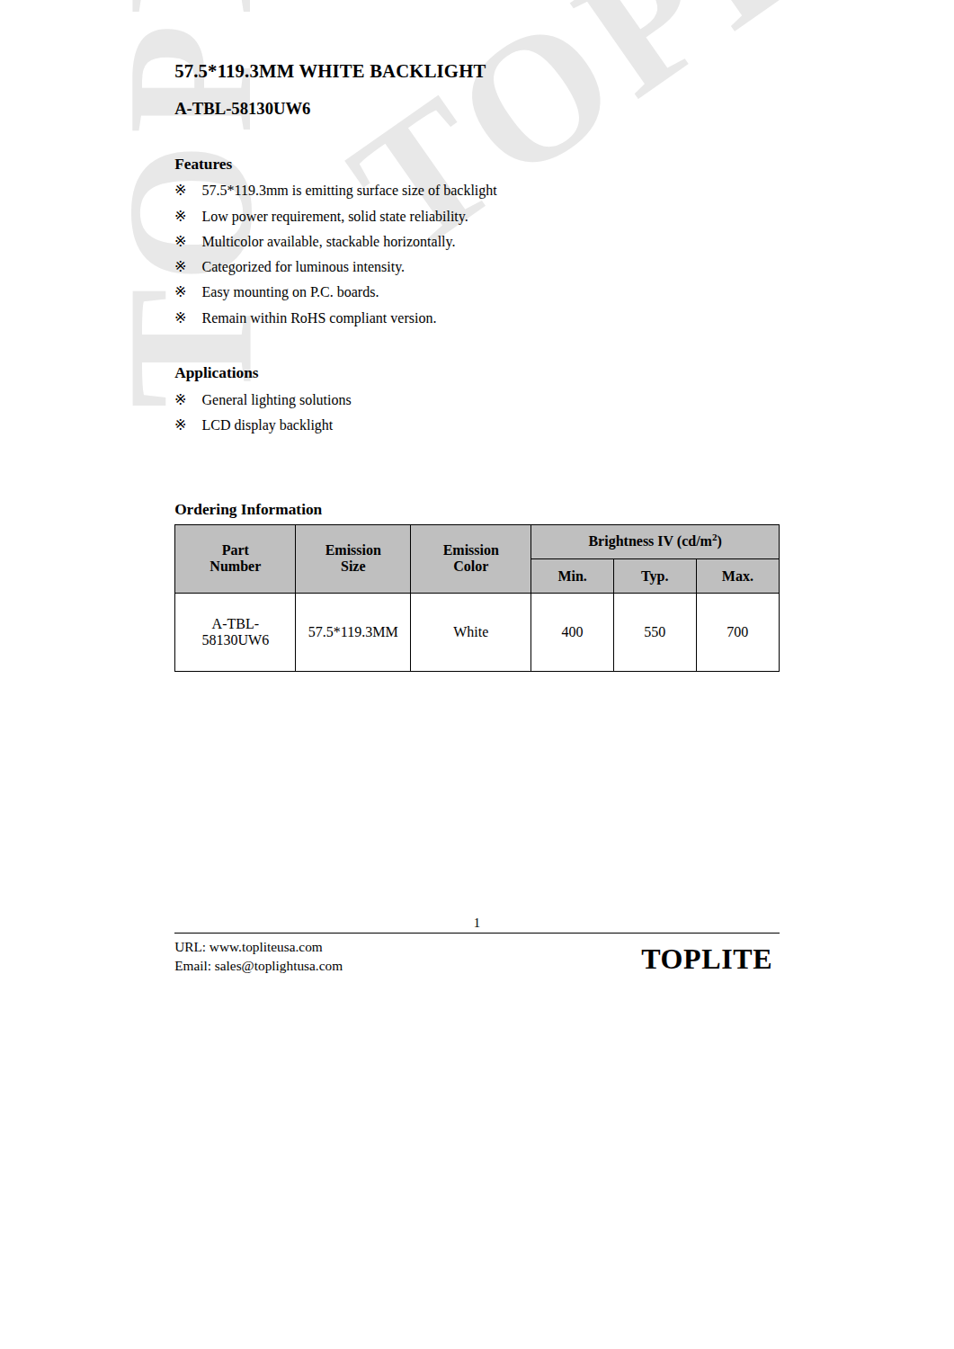TOPLITE TOPLITE
57.5*119.3MM WHITE BACKLIGHT
A-TBL-58130UW6
Features
57.5*119.3mm is emitting surface size of backlight
Low power requirement, solid state reliability.
Multicolor available, stackable horizontally.
Categorized for luminous intensity.
Easy mounting on P.C. boards.
Remain within RoHS compliant version.
Applications
General lighting solutions
LCD display backlight
Ordering Information
| Part Number | Emission Size | Emission Color | Brightness IV (cd/m 2 ) |
| --- | --- | --- | --- |
| Min. | Typ. | Max. |
| A-TBL-58130UW6 | 57.5*119.3MM | White | 400 | 550 | 700 |
1
URL: www.topliteusa.com
Email: sales@toplightusa.com
TOPLITE